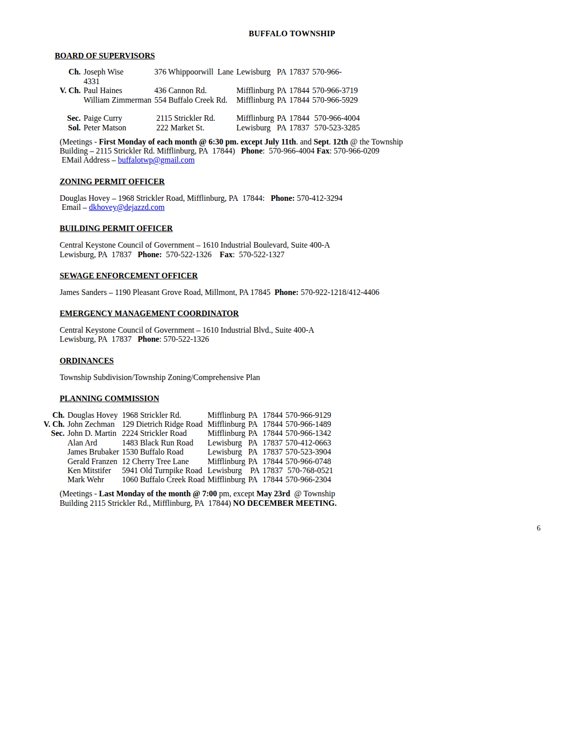BUFFALO TOWNSHIP
BOARD OF SUPERVISORS
| Ch. | Joseph Wise | 376 Whippoorwill Lane | Lewisburg | PA | 17837 | 570-966- |
| | 4331 |
| V. Ch. | Paul Haines | 436 Cannon Rd. | Mifflinburg | PA | 17844 | 570-966-3719 |
| | William Zimmerman | 554 Buffalo Creek Rd. | Mifflinburg | PA | 17844 | 570-966-5929 |
| Sec. | Paige Curry | 2115 Strickler Rd. | Mifflinburg | PA | 17844 | 570-966-4004 |
| Sol. | Peter Matson | 222 Market St. | Lewisburg | PA | 17837 | 570-523-3285 |
(Meetings - First Monday of each month @ 6:30 pm. except July 11th. and Sept. 12th @ the Township
Building – 2115 Strickler Rd. Mifflinburg, PA 17844) Phone: 570-966-4004 Fax: 570-966-0209
EMail Address – buffalotwp@gmail.com
ZONING PERMIT OFFICER
Douglas Hovey – 1968 Strickler Road, Mifflinburg, PA 17844: Phone: 570-412-3294
Email – dkhovey@dejazzd.com
BUILDING PERMIT OFFICER
Central Keystone Council of Government – 1610 Industrial Boulevard, Suite 400-A
Lewisburg, PA 17837 Phone: 570-522-1326 Fax: 570-522-1327
SEWAGE ENFORCEMENT OFFICER
James Sanders – 1190 Pleasant Grove Road, Millmont, PA 17845 Phone: 570-922-1218/412-4406
EMERGENCY MANAGEMENT COORDINATOR
Central Keystone Council of Government – 1610 Industrial Blvd., Suite 400-A
Lewisburg, PA 17837 Phone: 570-522-1326
ORDINANCES
Township Subdivision/Township Zoning/Comprehensive Plan
PLANNING COMMISSION
| Ch. | Douglas Hovey | 1968 Strickler Rd. | Mifflinburg | PA | 17844 | 570-966-9129 |
| V. Ch. | John Zechman | 129 Dietrich Ridge Road | Mifflinburg | PA | 17844 | 570-966-1489 |
| Sec. | John D. Martin | 2224 Strickler Road | Mifflinburg | PA | 17844 | 570-966-1342 |
| | Alan Ard | 1483 Black Run Road | Lewisburg | PA | 17837 | 570-412-0663 |
| | James Brubaker | 1530 Buffalo Road | Lewisburg | PA | 17837 | 570-523-3904 |
| | Gerald Franzen | 12 Cherry Tree Lane | Mifflinburg | PA | 17844 | 570-966-0748 |
| | Ken Mitstifer | 5941 Old Turnpike Road | Lewisburg | PA | 17837 | 570-768-0521 |
| | Mark Wehr | 1060 Buffalo Creek Road | Mifflinburg | PA | 17844 | 570-966-2304 |
(Meetings - Last Monday of the month @ 7:00 pm, except May 23rd @ Township
Building 2115 Strickler Rd., Mifflinburg, PA 17844) NO DECEMBER MEETING.
6